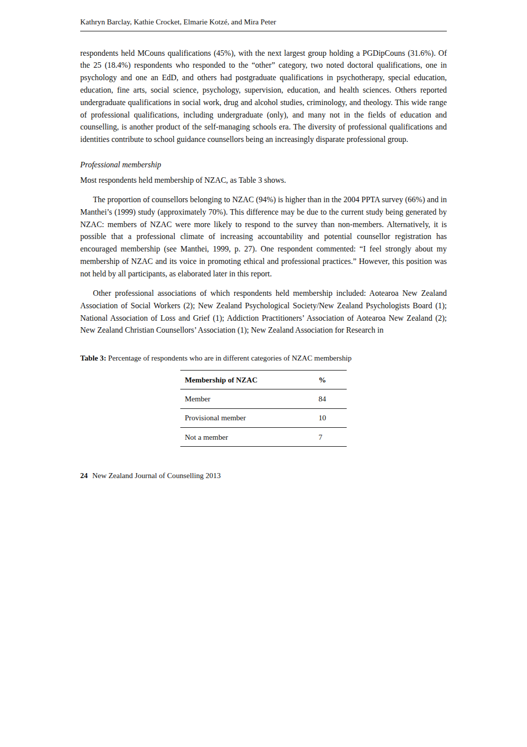Kathryn Barclay, Kathie Crocket, Elmarie Kotzé, and Mira Peter
respondents held MCouns qualifications (45%), with the next largest group holding a PGDipCouns (31.6%). Of the 25 (18.4%) respondents who responded to the “other” category, two noted doctoral qualifications, one in psychology and one an EdD, and others had postgraduate qualifications in psychotherapy, special education, education, fine arts, social science, psychology, supervision, education, and health sciences. Others reported undergraduate qualifications in social work, drug and alcohol studies, criminology, and theology. This wide range of professional qualifications, including undergraduate (only), and many not in the fields of education and counselling, is another product of the self-managing schools era. The diversity of professional qualifications and identities contribute to school guidance counsellors being an increasingly disparate professional group.
Professional membership
Most respondents held membership of NZAC, as Table 3 shows.
The proportion of counsellors belonging to NZAC (94%) is higher than in the 2004 PPTA survey (66%) and in Manthei’s (1999) study (approximately 70%). This difference may be due to the current study being generated by NZAC: members of NZAC were more likely to respond to the survey than non-members. Alternatively, it is possible that a professional climate of increasing accountability and potential counsellor registration has encouraged membership (see Manthei, 1999, p. 27). One respondent commented: “I feel strongly about my membership of NZAC and its voice in promoting ethical and professional practices.” However, this position was not held by all participants, as elaborated later in this report.
Other professional associations of which respondents held membership included: Aotearoa New Zealand Association of Social Workers (2); New Zealand Psychological Society/New Zealand Psychologists Board (1); National Association of Loss and Grief (1); Addiction Practitioners’ Association of Aotearoa New Zealand (2); New Zealand Christian Counsellors’ Association (1); New Zealand Association for Research in
Table 3: Percentage of respondents who are in different categories of NZAC membership
| Membership of NZAC | % |
| --- | --- |
| Member | 84 |
| Provisional member | 10 |
| Not a member | 7 |
24 New Zealand Journal of Counselling 2013